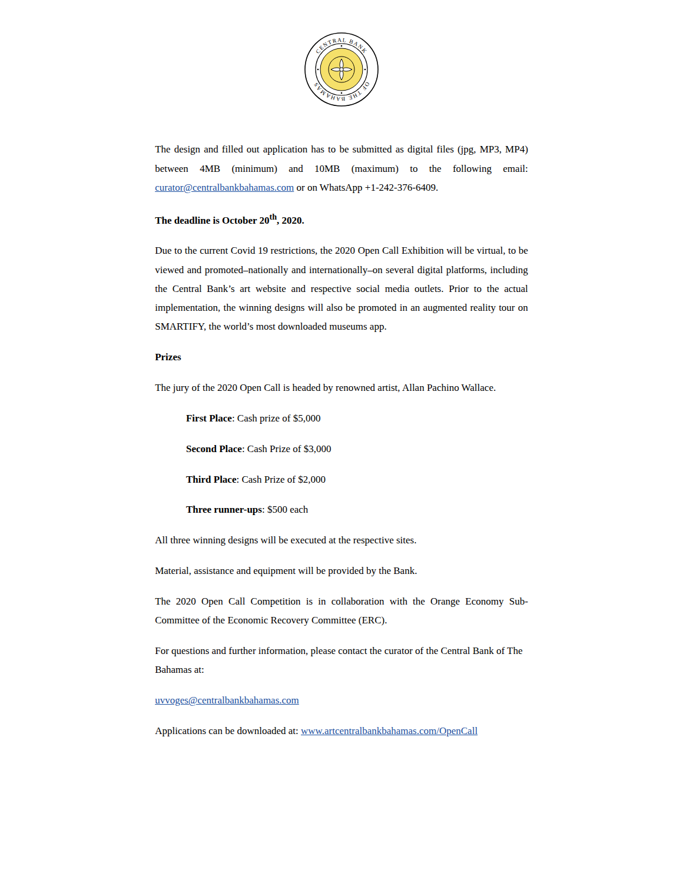CENTRAL BANK OF THE BAHAMAS
The design and filled out application has to be submitted as digital files (jpg, MP3, MP4) between 4MB (minimum) and 10MB (maximum) to the following email: curator@centralbankbahamas.com or on WhatsApp +1-242-376-6409.
The deadline is October 20th, 2020.
Due to the current Covid 19 restrictions, the 2020 Open Call Exhibition will be virtual, to be viewed and promoted–nationally and internationally–on several digital platforms, including the Central Bank’s art website and respective social media outlets. Prior to the actual implementation, the winning designs will also be promoted in an augmented reality tour on SMARTIFY, the world’s most downloaded museums app.
Prizes
The jury of the 2020 Open Call is headed by renowned artist, Allan Pachino Wallace.
First Place: Cash prize of $5,000
Second Place: Cash Prize of $3,000
Third Place: Cash Prize of $2,000
Three runner-ups: $500 each
All three winning designs will be executed at the respective sites.
Material, assistance and equipment will be provided by the Bank.
The 2020 Open Call Competition is in collaboration with the Orange Economy Sub-Committee of the Economic Recovery Committee (ERC).
For questions and further information, please contact the curator of the Central Bank of The Bahamas at:
uvvoges@centralbankbahamas.com
Applications can be downloaded at: www.artcentralbankbahamas.com/OpenCall